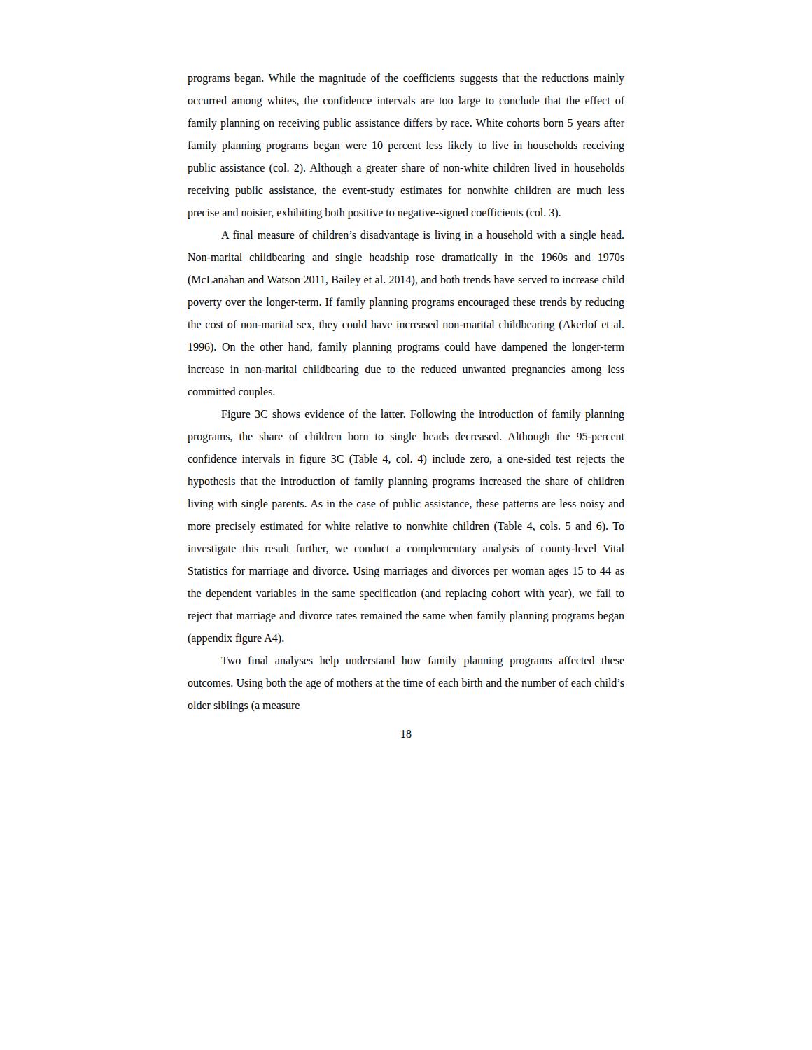programs began. While the magnitude of the coefficients suggests that the reductions mainly occurred among whites, the confidence intervals are too large to conclude that the effect of family planning on receiving public assistance differs by race. White cohorts born 5 years after family planning programs began were 10 percent less likely to live in households receiving public assistance (col. 2). Although a greater share of non-white children lived in households receiving public assistance, the event-study estimates for nonwhite children are much less precise and noisier, exhibiting both positive to negative-signed coefficients (col. 3).
A final measure of children’s disadvantage is living in a household with a single head. Non-marital childbearing and single headship rose dramatically in the 1960s and 1970s (McLanahan and Watson 2011, Bailey et al. 2014), and both trends have served to increase child poverty over the longer-term. If family planning programs encouraged these trends by reducing the cost of non-marital sex, they could have increased non-marital childbearing (Akerlof et al. 1996). On the other hand, family planning programs could have dampened the longer-term increase in non-marital childbearing due to the reduced unwanted pregnancies among less committed couples.
Figure 3C shows evidence of the latter. Following the introduction of family planning programs, the share of children born to single heads decreased. Although the 95-percent confidence intervals in figure 3C (Table 4, col. 4) include zero, a one-sided test rejects the hypothesis that the introduction of family planning programs increased the share of children living with single parents. As in the case of public assistance, these patterns are less noisy and more precisely estimated for white relative to nonwhite children (Table 4, cols. 5 and 6). To investigate this result further, we conduct a complementary analysis of county-level Vital Statistics for marriage and divorce. Using marriages and divorces per woman ages 15 to 44 as the dependent variables in the same specification (and replacing cohort with year), we fail to reject that marriage and divorce rates remained the same when family planning programs began (appendix figure A4).
Two final analyses help understand how family planning programs affected these outcomes. Using both the age of mothers at the time of each birth and the number of each child’s older siblings (a measure
18